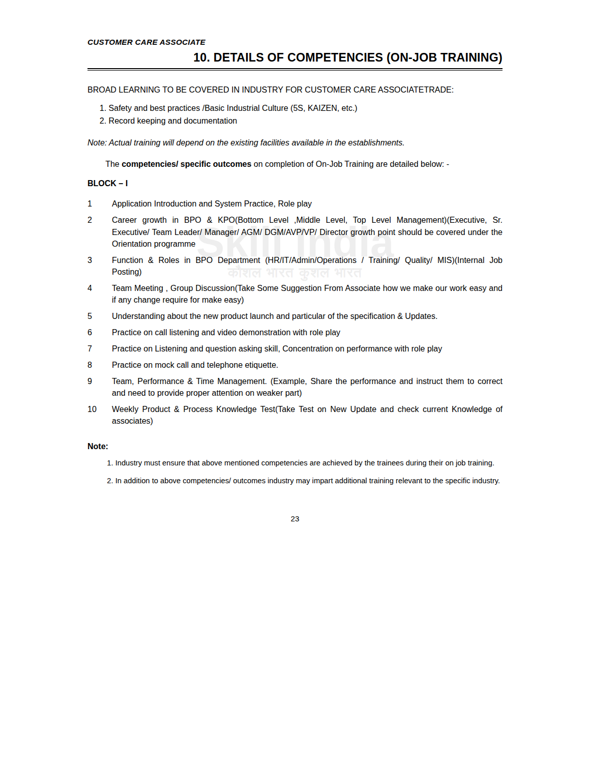Skill India कौशल भारत कुशल भारत
CUSTOMER CARE ASSOCIATE
10. DETAILS OF COMPETENCIES (ON-JOB TRAINING)
BROAD LEARNING TO BE COVERED IN INDUSTRY FOR CUSTOMER CARE ASSOCIATETRADE:
Safety and best practices /Basic Industrial Culture (5S, KAIZEN, etc.)
Record keeping and documentation
Note: Actual training will depend on the existing facilities available in the establishments.
The competencies/ specific outcomes on completion of On-Job Training are detailed below: -
BLOCK – I
| 1 | Application Introduction and System Practice, Role play |
| 2 | Career growth in BPO & KPO(Bottom Level ,Middle Level, Top Level Management)(Executive, Sr. Executive/ Team Leader/ Manager/ AGM/ DGM/AVP/VP/ Director growth point should be covered under the Orientation programme |
| 3 | Function & Roles in BPO Department (HR/IT/Admin/Operations / Training/ Quality/ MIS)(Internal Job Posting) |
| 4 | Team Meeting , Group Discussion(Take Some Suggestion From Associate how we make our work easy and if any change require for make easy) |
| 5 | Understanding about the new product launch and particular of the specification & Updates. |
| 6 | Practice on call listening and video demonstration with role play |
| 7 | Practice on Listening and question asking skill, Concentration on performance with role play |
| 8 | Practice on mock call and telephone etiquette. |
| 9 | Team, Performance & Time Management. (Example, Share the performance and instruct them to correct and need to provide proper attention on weaker part) |
| 10 | Weekly Product & Process Knowledge Test(Take Test on New Update and check current Knowledge of associates) |
Note:
1. Industry must ensure that above mentioned competencies are achieved by the trainees during their on job training.
2. In addition to above competencies/ outcomes industry may impart additional training relevant to the specific industry.
23